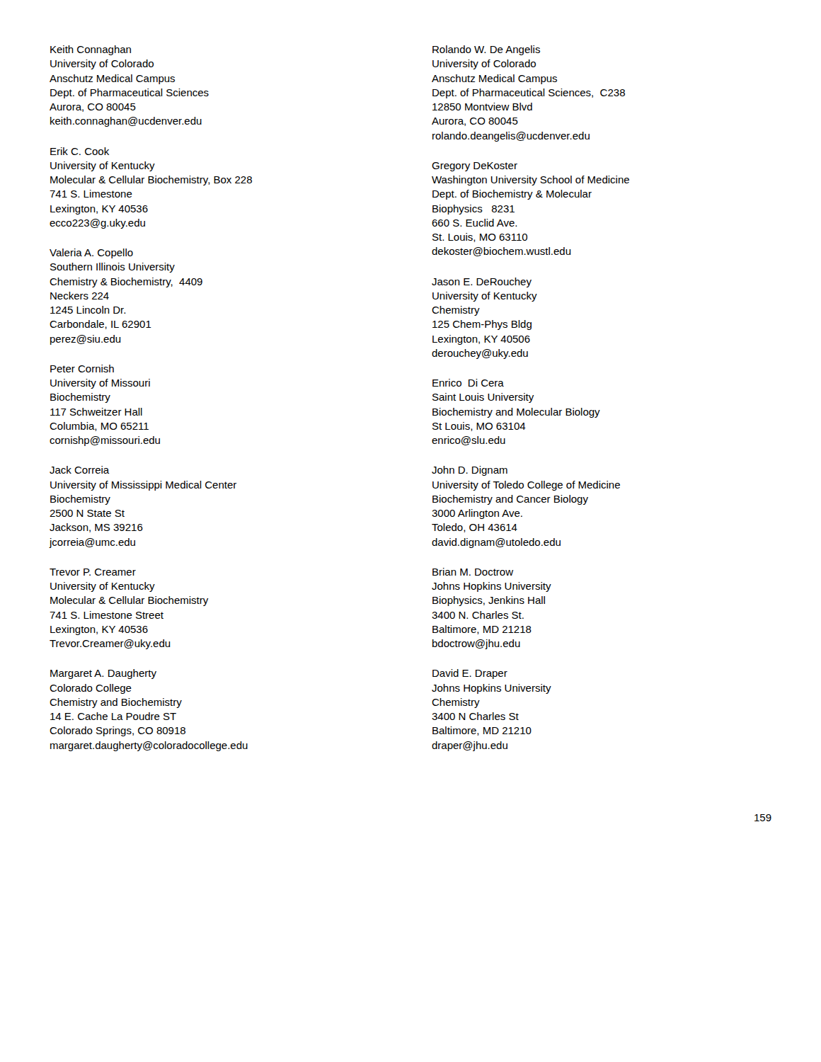Keith Connaghan
University of Colorado
Anschutz Medical Campus
Dept. of Pharmaceutical Sciences
Aurora, CO 80045
keith.connaghan@ucdenver.edu
Erik C. Cook
University of Kentucky
Molecular & Cellular Biochemistry, Box 228
741 S. Limestone
Lexington, KY 40536
ecco223@g.uky.edu
Valeria A. Copello
Southern Illinois University
Chemistry & Biochemistry, 4409
Neckers 224
1245 Lincoln Dr.
Carbondale, IL 62901
perez@siu.edu
Peter Cornish
University of Missouri
Biochemistry
117 Schweitzer Hall
Columbia, MO 65211
cornishp@missouri.edu
Jack Correia
University of Mississippi Medical Center
Biochemistry
2500 N State St
Jackson, MS 39216
jcorreia@umc.edu
Trevor P. Creamer
University of Kentucky
Molecular & Cellular Biochemistry
741 S. Limestone Street
Lexington, KY 40536
Trevor.Creamer@uky.edu
Margaret A. Daugherty
Colorado College
Chemistry and Biochemistry
14 E. Cache La Poudre ST
Colorado Springs, CO 80918
margaret.daugherty@coloradocollege.edu
Rolando W. De Angelis
University of Colorado
Anschutz Medical Campus
Dept. of Pharmaceutical Sciences, C238
12850 Montview Blvd
Aurora, CO 80045
rolando.deangelis@ucdenver.edu
Gregory DeKoster
Washington University School of Medicine
Dept. of Biochemistry & Molecular
Biophysics 8231
660 S. Euclid Ave.
St. Louis, MO 63110
dekoster@biochem.wustl.edu
Jason E. DeRouchey
University of Kentucky
Chemistry
125 Chem-Phys Bldg
Lexington, KY 40506
derouchey@uky.edu
Enrico Di Cera
Saint Louis University
Biochemistry and Molecular Biology
St Louis, MO 63104
enrico@slu.edu
John D. Dignam
University of Toledo College of Medicine
Biochemistry and Cancer Biology
3000 Arlington Ave.
Toledo, OH 43614
david.dignam@utoledo.edu
Brian M. Doctrow
Johns Hopkins University
Biophysics, Jenkins Hall
3400 N. Charles St.
Baltimore, MD 21218
bdoctrow@jhu.edu
David E. Draper
Johns Hopkins University
Chemistry
3400 N Charles St
Baltimore, MD 21210
draper@jhu.edu
159